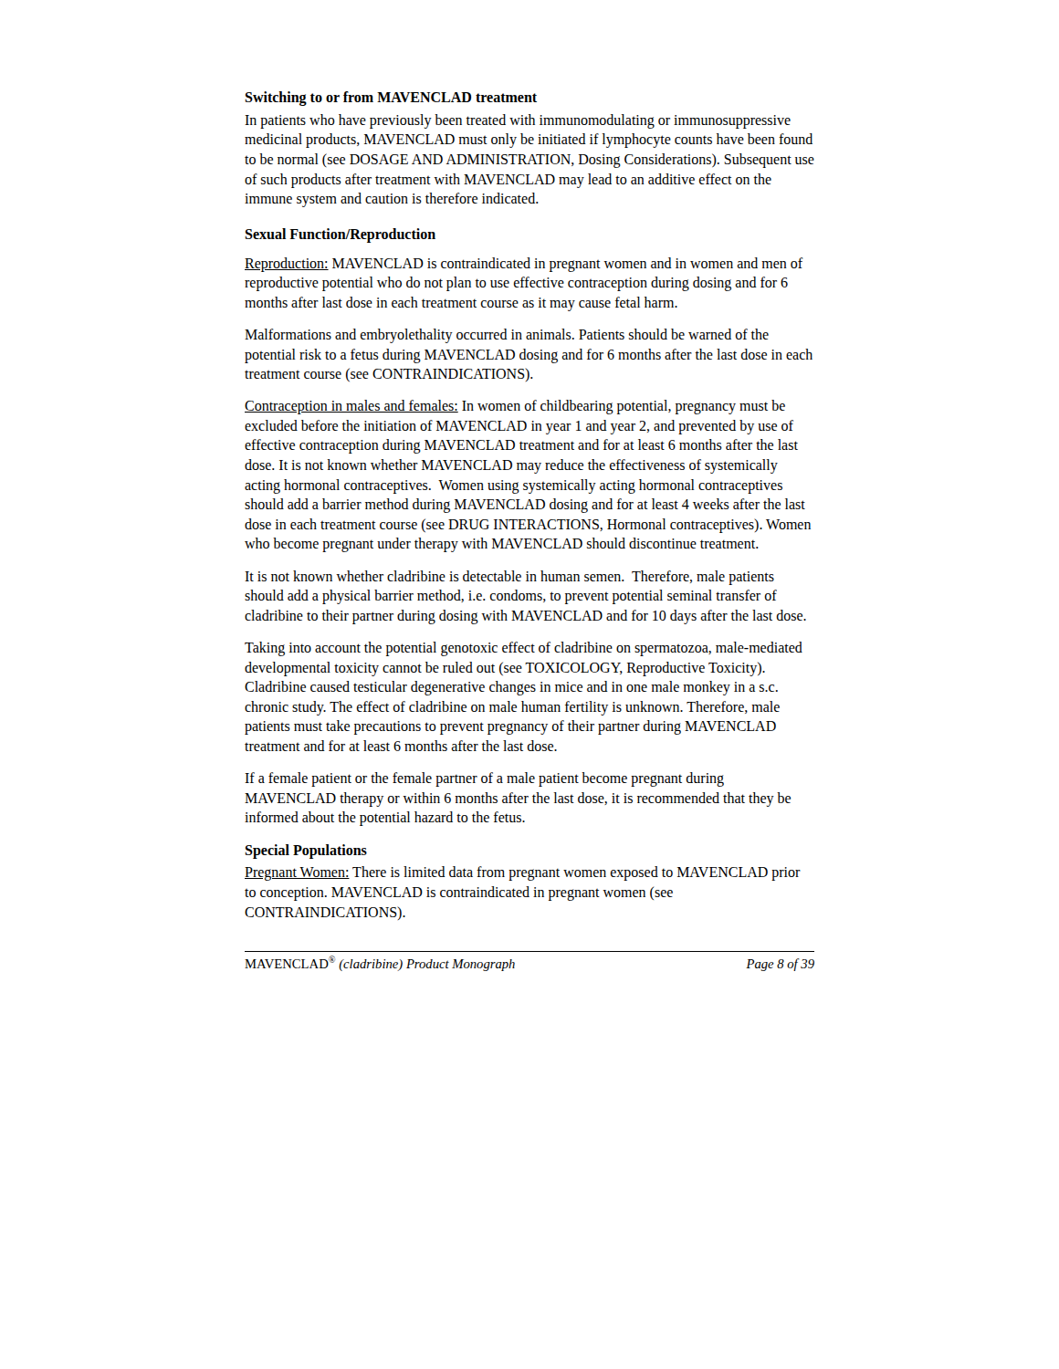Switching to or from MAVENCLAD treatment
In patients who have previously been treated with immunomodulating or immunosuppressive medicinal products, MAVENCLAD must only be initiated if lymphocyte counts have been found to be normal (see DOSAGE AND ADMINISTRATION, Dosing Considerations). Subsequent use of such products after treatment with MAVENCLAD may lead to an additive effect on the immune system and caution is therefore indicated.
Sexual Function/Reproduction
Reproduction: MAVENCLAD is contraindicated in pregnant women and in women and men of reproductive potential who do not plan to use effective contraception during dosing and for 6 months after last dose in each treatment course as it may cause fetal harm.
Malformations and embryolethality occurred in animals. Patients should be warned of the potential risk to a fetus during MAVENCLAD dosing and for 6 months after the last dose in each treatment course (see CONTRAINDICATIONS).
Contraception in males and females: In women of childbearing potential, pregnancy must be excluded before the initiation of MAVENCLAD in year 1 and year 2, and prevented by use of effective contraception during MAVENCLAD treatment and for at least 6 months after the last dose. It is not known whether MAVENCLAD may reduce the effectiveness of systemically acting hormonal contraceptives. Women using systemically acting hormonal contraceptives should add a barrier method during MAVENCLAD dosing and for at least 4 weeks after the last dose in each treatment course (see DRUG INTERACTIONS, Hormonal contraceptives). Women who become pregnant under therapy with MAVENCLAD should discontinue treatment.
It is not known whether cladribine is detectable in human semen. Therefore, male patients should add a physical barrier method, i.e. condoms, to prevent potential seminal transfer of cladribine to their partner during dosing with MAVENCLAD and for 10 days after the last dose.
Taking into account the potential genotoxic effect of cladribine on spermatozoa, male-mediated developmental toxicity cannot be ruled out (see TOXICOLOGY, Reproductive Toxicity). Cladribine caused testicular degenerative changes in mice and in one male monkey in a s.c. chronic study. The effect of cladribine on male human fertility is unknown. Therefore, male patients must take precautions to prevent pregnancy of their partner during MAVENCLAD treatment and for at least 6 months after the last dose.
If a female patient or the female partner of a male patient become pregnant during MAVENCLAD therapy or within 6 months after the last dose, it is recommended that they be informed about the potential hazard to the fetus.
Special Populations
Pregnant Women: There is limited data from pregnant women exposed to MAVENCLAD prior to conception. MAVENCLAD is contraindicated in pregnant women (see CONTRAINDICATIONS).
MAVENCLAD® (cladribine) Product Monograph Page 8 of 39